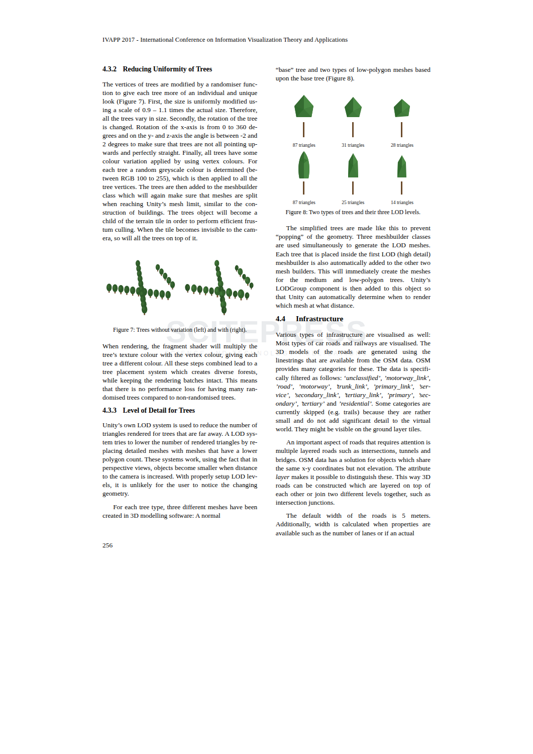IVAPP 2017 - International Conference on Information Visualization Theory and Applications
SCITEPRESS
SCIENCE AND TECHNOLOGY PUBLICATIONS
4.3.2 Reducing Uniformity of Trees
The vertices of trees are modified by a randomiser function to give each tree more of an individual and unique look (Figure 7). First, the size is uniformly modified using a scale of 0.9 – 1.1 times the actual size. Therefore, all the trees vary in size. Secondly, the rotation of the tree is changed. Rotation of the x-axis is from 0 to 360 degrees and on the y- and z-axis the angle is between -2 and 2 degrees to make sure that trees are not all pointing upwards and perfectly straight. Finally, all trees have some colour variation applied by using vertex colours. For each tree a random greyscale colour is determined (between RGB 100 to 255), which is then applied to all the tree vertices. The trees are then added to the meshbuilder class which will again make sure that meshes are split when reaching Unity’s mesh limit, similar to the construction of buildings. The trees object will become a child of the terrain tile in order to perform efficient frustum culling. When the tile becomes invisible to the camera, so will all the trees on top of it.
Figure 7: Trees without variation (left) and with (right).
When rendering, the fragment shader will multiply the tree’s texture colour with the vertex colour, giving each tree a different colour. All these steps combined lead to a tree placement system which creates diverse forests, while keeping the rendering batches intact. This means that there is no performance loss for having many randomised trees compared to non-randomised trees.
4.3.3 Level of Detail for Trees
Unity’s own LOD system is used to reduce the number of triangles rendered for trees that are far away. A LOD system tries to lower the number of rendered triangles by replacing detailed meshes with meshes that have a lower polygon count. These systems work, using the fact that in perspective views, objects become smaller when distance to the camera is increased. With properly setup LOD levels, it is unlikely for the user to notice the changing geometry.
For each tree type, three different meshes have been created in 3D modelling software: A normal
“base” tree and two types of low-polygon meshes based upon the base tree (Figure 8).
87 triangles
31 triangles
28 triangles
87 triangles
25 triangles
14 triangles
Figure 8: Two types of trees and their three LOD levels.
The simplified trees are made like this to prevent “popping” of the geometry. Three meshbuilder classes are used simultaneously to generate the LOD meshes. Each tree that is placed inside the first LOD (high detail) meshbuilder is also automatically added to the other two mesh builders. This will immediately create the meshes for the medium and low-polygon trees. Unity’s LODGroup component is then added to this object so that Unity can automatically determine when to render which mesh at what distance.
4.4 Infrastructure
Various types of infrastructure are visualised as well: Most types of car roads and railways are visualised. The 3D models of the roads are generated using the linestrings that are available from the OSM data. OSM provides many categories for these. The data is specifically filtered as follows: ‘unclassified’, ’motorway_link’, ’road’, ’motorway’, ’trunk_link’, ’primary_link’, ’service’, ’secondary_link’, ’tertiary_link’, ’primary’, ’secondary’, ’tertiary’ and ’residential’. Some categories are currently skipped (e.g. trails) because they are rather small and do not add significant detail to the virtual world. They might be visible on the ground layer tiles.
An important aspect of roads that requires attention is multiple layered roads such as intersections, tunnels and bridges. OSM data has a solution for objects which share the same x-y coordinates but not elevation. The attribute layer makes it possible to distinguish these. This way 3D roads can be constructed which are layered on top of each other or join two different levels together, such as intersection junctions.
The default width of the roads is 5 meters. Additionally, width is calculated when properties are available such as the number of lanes or if an actual
256